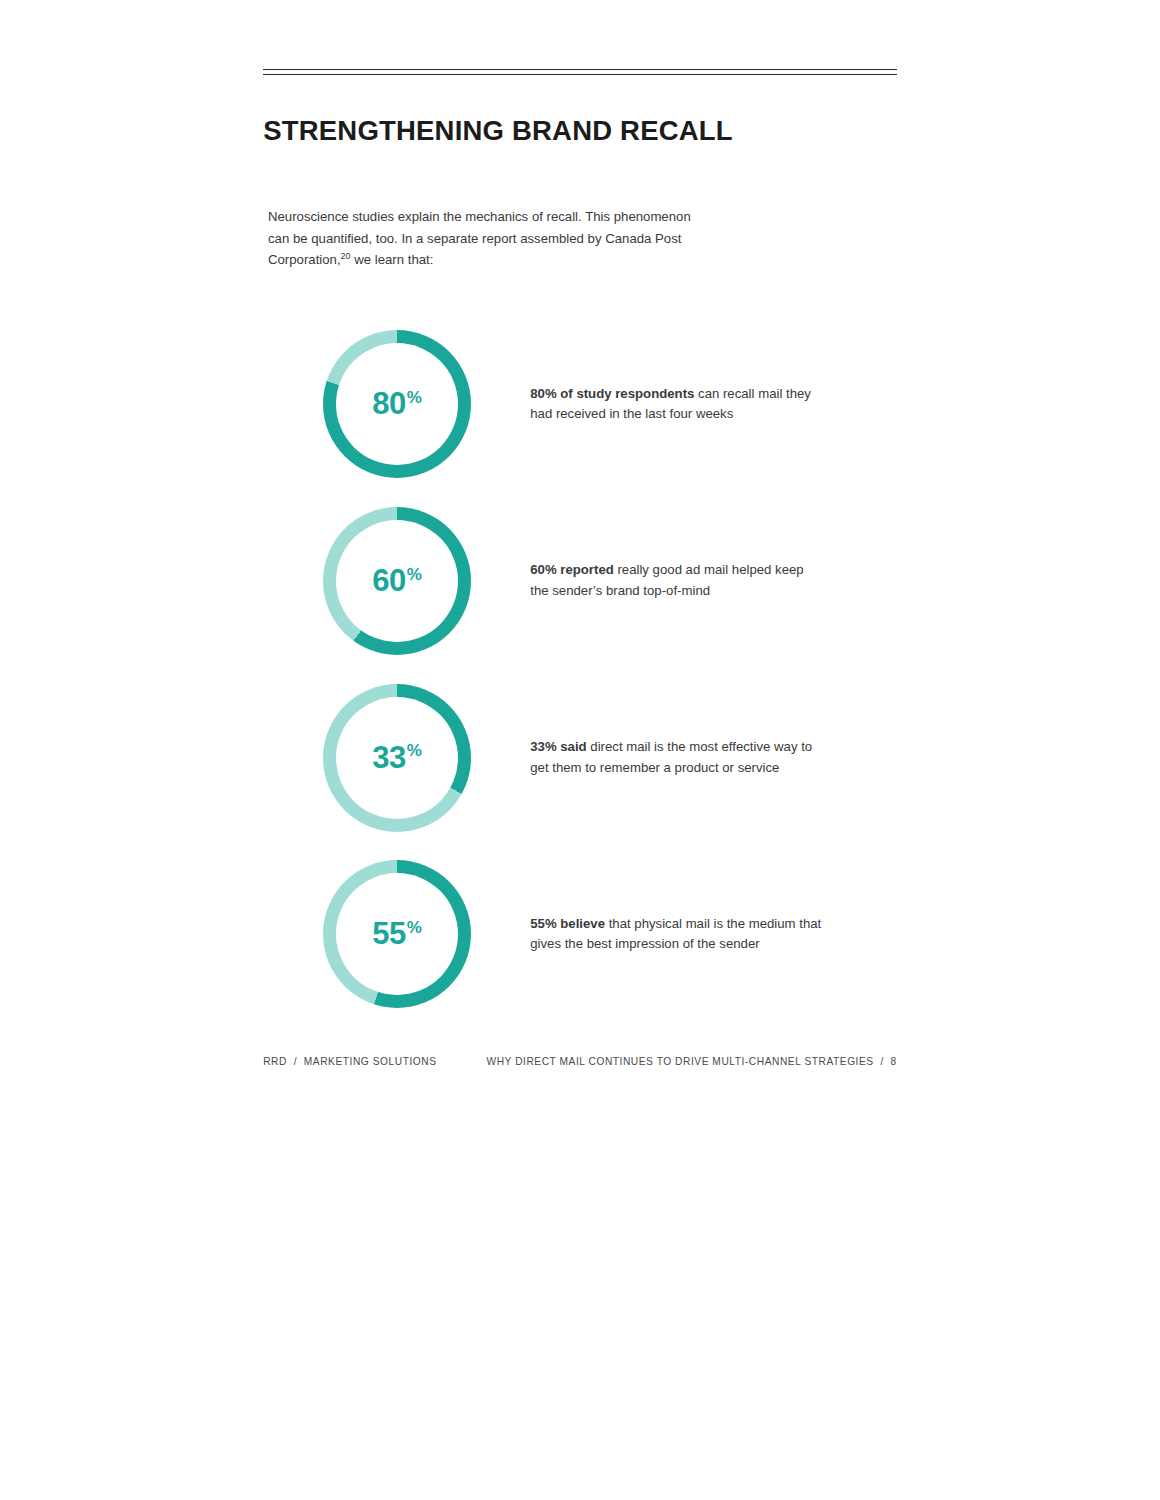STRENGTHENING BRAND RECALL
Neuroscience studies explain the mechanics of recall. This phenomenon can be quantified, too. In a separate report assembled by Canada Post Corporation,20 we learn that:
80%
80% of study respondents can recall mail they had received in the last four weeks
60%
60% reported really good ad mail helped keep the sender’s brand top-of-mind
33%
33% said direct mail is the most effective way to get them to remember a product or service
55%
55% believe that physical mail is the medium that gives the best impression of the sender
RRD / MARKETING SOLUTIONS
WHY DIRECT MAIL CONTINUES TO DRIVE MULTI-CHANNEL STRATEGIES / 8